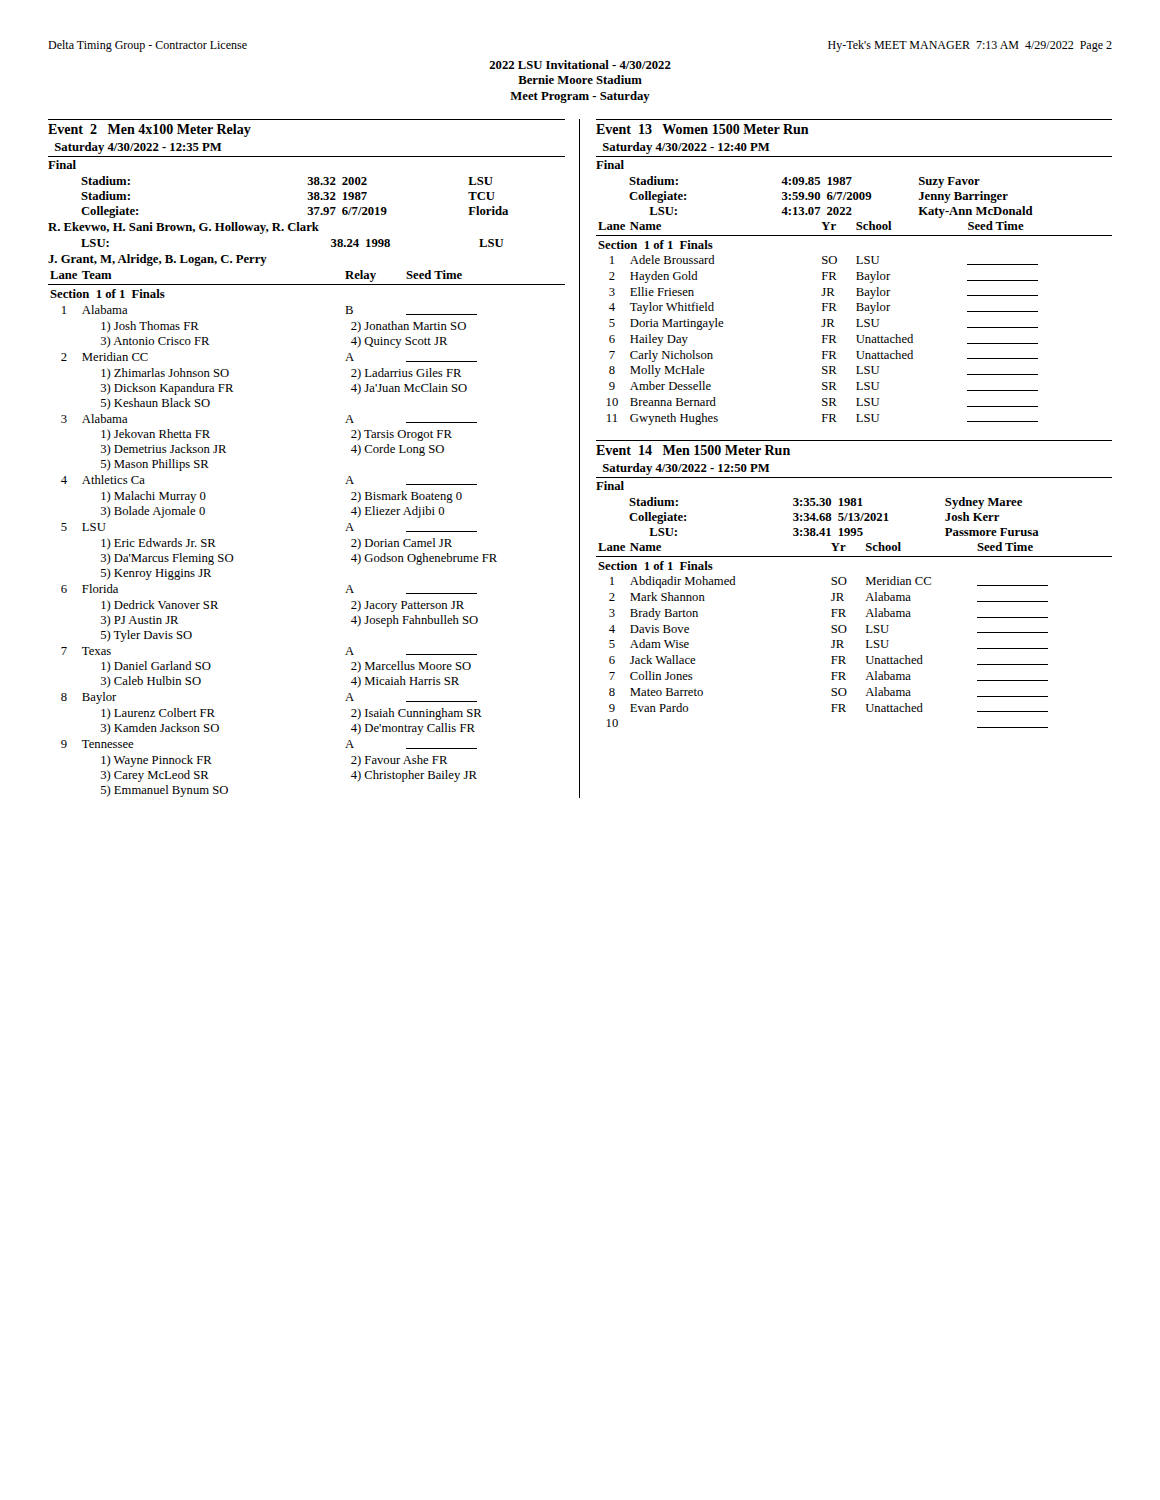Delta Timing Group - Contractor License
Hy-Tek's MEET MANAGER 7:13 AM 4/29/2022 Page 2
2022 LSU Invitational - 4/30/2022
Bernie Moore Stadium
Meet Program - Saturday
Event 2 Men 4x100 Meter Relay
Saturday 4/30/2022 - 12:35 PM
Final
| Stadium: | 38.32 | 2002 | LSU |
| Stadium: | 38.32 | 1987 | TCU |
| Collegiate: | 37.97 | 6/7/2019 | Florida |
R. Ekevwo, H. Sani Brown, G. Holloway, R. Clark
| LSU: | 38.24 | 1998 | LSU |
J. Grant, M, Alridge, B. Logan, C. Perry
| Lane | Team | Relay | Seed Time |
| --- | --- | --- | --- |
| Section 1 of 1 Finals |
| 1 | Alabama | B | |
| | 1) Josh Thomas FR | 2) Jonathan Martin SO |
| | 3) Antonio Crisco FR | 4) Quincy Scott JR |
| 2 | Meridian CC | A | |
| | 1) Zhimarlas Johnson SO | 2) Ladarrius Giles FR |
| | 3) Dickson Kapandura FR | 4) Ja'Juan McClain SO |
| | 5) Keshaun Black SO | |
| 3 | Alabama | A | |
| | 1) Jekovan Rhetta FR | 2) Tarsis Orogot FR |
| | 3) Demetrius Jackson JR | 4) Corde Long SO |
| | 5) Mason Phillips SR | |
| 4 | Athletics Ca | A | |
| | 1) Malachi Murray 0 | 2) Bismark Boateng 0 |
| | 3) Bolade Ajomale 0 | 4) Eliezer Adjibi 0 |
| 5 | LSU | A | |
| | 1) Eric Edwards Jr. SR | 2) Dorian Camel JR |
| | 3) Da'Marcus Fleming SO | 4) Godson Oghenebrume FR |
| | 5) Kenroy Higgins JR | |
| 6 | Florida | A | |
| | 1) Dedrick Vanover SR | 2) Jacory Patterson JR |
| | 3) PJ Austin JR | 4) Joseph Fahnbulleh SO |
| | 5) Tyler Davis SO | |
| 7 | Texas | A | |
| | 1) Daniel Garland SO | 2) Marcellus Moore SO |
| | 3) Caleb Hulbin SO | 4) Micaiah Harris SR |
| 8 | Baylor | A | |
| | 1) Laurenz Colbert FR | 2) Isaiah Cunningham SR |
| | 3) Kamden Jackson SO | 4) De'montray Callis FR |
| 9 | Tennessee | A | |
| | 1) Wayne Pinnock FR | 2) Favour Ashe FR |
| | 3) Carey McLeod SR | 4) Christopher Bailey JR |
| | 5) Emmanuel Bynum SO | |
Event 13 Women 1500 Meter Run
Saturday 4/30/2022 - 12:40 PM
Final
| Stadium: | 4:09.85 | 1987 | Suzy Favor |
| Collegiate: | 3:59.90 | 6/7/2009 | Jenny Barringer |
| LSU: | 4:13.07 | 2022 | Katy-Ann McDonald |
| Lane | Name | Yr | School | Seed Time |
| --- | --- | --- | --- | --- |
| Section 1 of 1 Finals |
| 1 | Adele Broussard | SO | LSU | |
| 2 | Hayden Gold | FR | Baylor | |
| 3 | Ellie Friesen | JR | Baylor | |
| 4 | Taylor Whitfield | FR | Baylor | |
| 5 | Doria Martingayle | JR | LSU | |
| 6 | Hailey Day | FR | Unattached | |
| 7 | Carly Nicholson | FR | Unattached | |
| 8 | Molly McHale | SR | LSU | |
| 9 | Amber Desselle | SR | LSU | |
| 10 | Breanna Bernard | SR | LSU | |
| 11 | Gwyneth Hughes | FR | LSU | |
Event 14 Men 1500 Meter Run
Saturday 4/30/2022 - 12:50 PM
Final
| Stadium: | 3:35.30 | 1981 | Sydney Maree |
| Collegiate: | 3:34.68 | 5/13/2021 | Josh Kerr |
| LSU: | 3:38.41 | 1995 | Passmore Furusa |
| Lane | Name | Yr | School | Seed Time |
| --- | --- | --- | --- | --- |
| Section 1 of 1 Finals |
| 1 | Abdiqadir Mohamed | SO | Meridian CC | |
| 2 | Mark Shannon | JR | Alabama | |
| 3 | Brady Barton | FR | Alabama | |
| 4 | Davis Bove | SO | LSU | |
| 5 | Adam Wise | JR | LSU | |
| 6 | Jack Wallace | FR | Unattached | |
| 7 | Collin Jones | FR | Alabama | |
| 8 | Mateo Barreto | SO | Alabama | |
| 9 | Evan Pardo | FR | Unattached | |
| 10 | | | | |